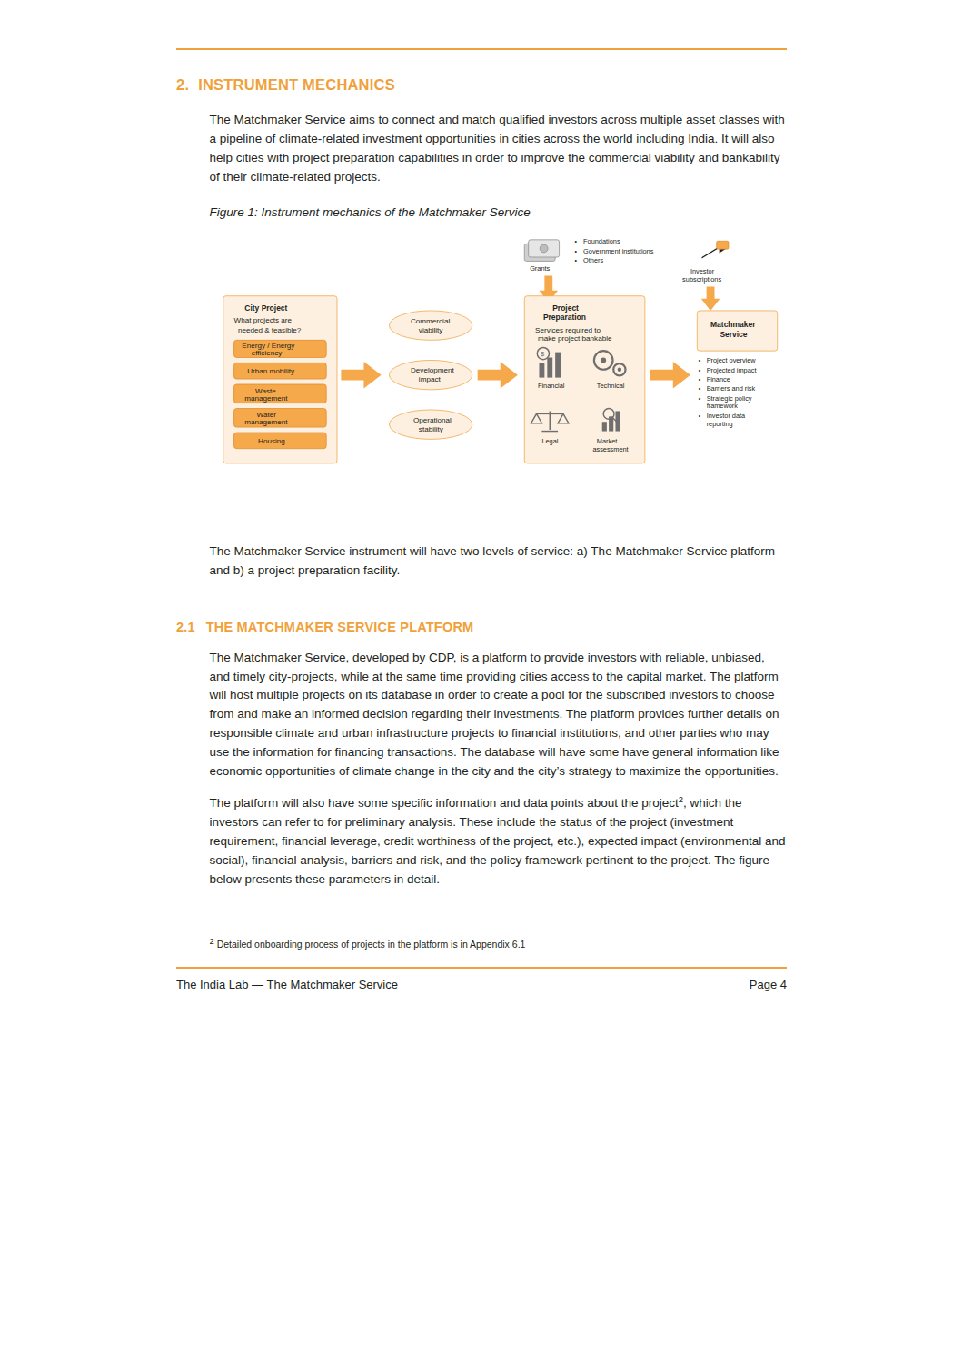2. INSTRUMENT MECHANICS
The Matchmaker Service aims to connect and match qualified investors across multiple asset classes with a pipeline of climate-related investment opportunities in cities across the world including India. It will also help cities with project preparation capabilities in order to improve the commercial viability and bankability of their climate-related projects.
Figure 1: Instrument mechanics of the Matchmaker Service
Grants • Foundations • Government institutions • Others Investor subscriptions City Project What projects are needed & feasible? Energy / Energy efficiency Urban mobility Waste management Water management Housing Commercial viability Development impact Operational stability Project Preparation Services required to make project bankable $ Financial Technical Legal Market assessment Matchmaker Service • Project overview • Projected impact • Finance • Barriers and risk • Strategic policy framework • Investor data reporting
The Matchmaker Service instrument will have two levels of service: a) The Matchmaker Service platform and b) a project preparation facility.
2.1 THE MATCHMAKER SERVICE PLATFORM
The Matchmaker Service, developed by CDP, is a platform to provide investors with reliable, unbiased, and timely city-projects, while at the same time providing cities access to the capital market. The platform will host multiple projects on its database in order to create a pool for the subscribed investors to choose from and make an informed decision regarding their investments. The platform provides further details on responsible climate and urban infrastructure projects to financial institutions, and other parties who may use the information for financing transactions. The database will have some have general information like economic opportunities of climate change in the city and the city’s strategy to maximize the opportunities.
The platform will also have some specific information and data points about the project2, which the investors can refer to for preliminary analysis. These include the status of the project (investment requirement, financial leverage, credit worthiness of the project, etc.), expected impact (environmental and social), financial analysis, barriers and risk, and the policy framework pertinent to the project. The figure below presents these parameters in detail.
2 Detailed onboarding process of projects in the platform is in Appendix 6.1
The India Lab — The Matchmaker Service
Page 4